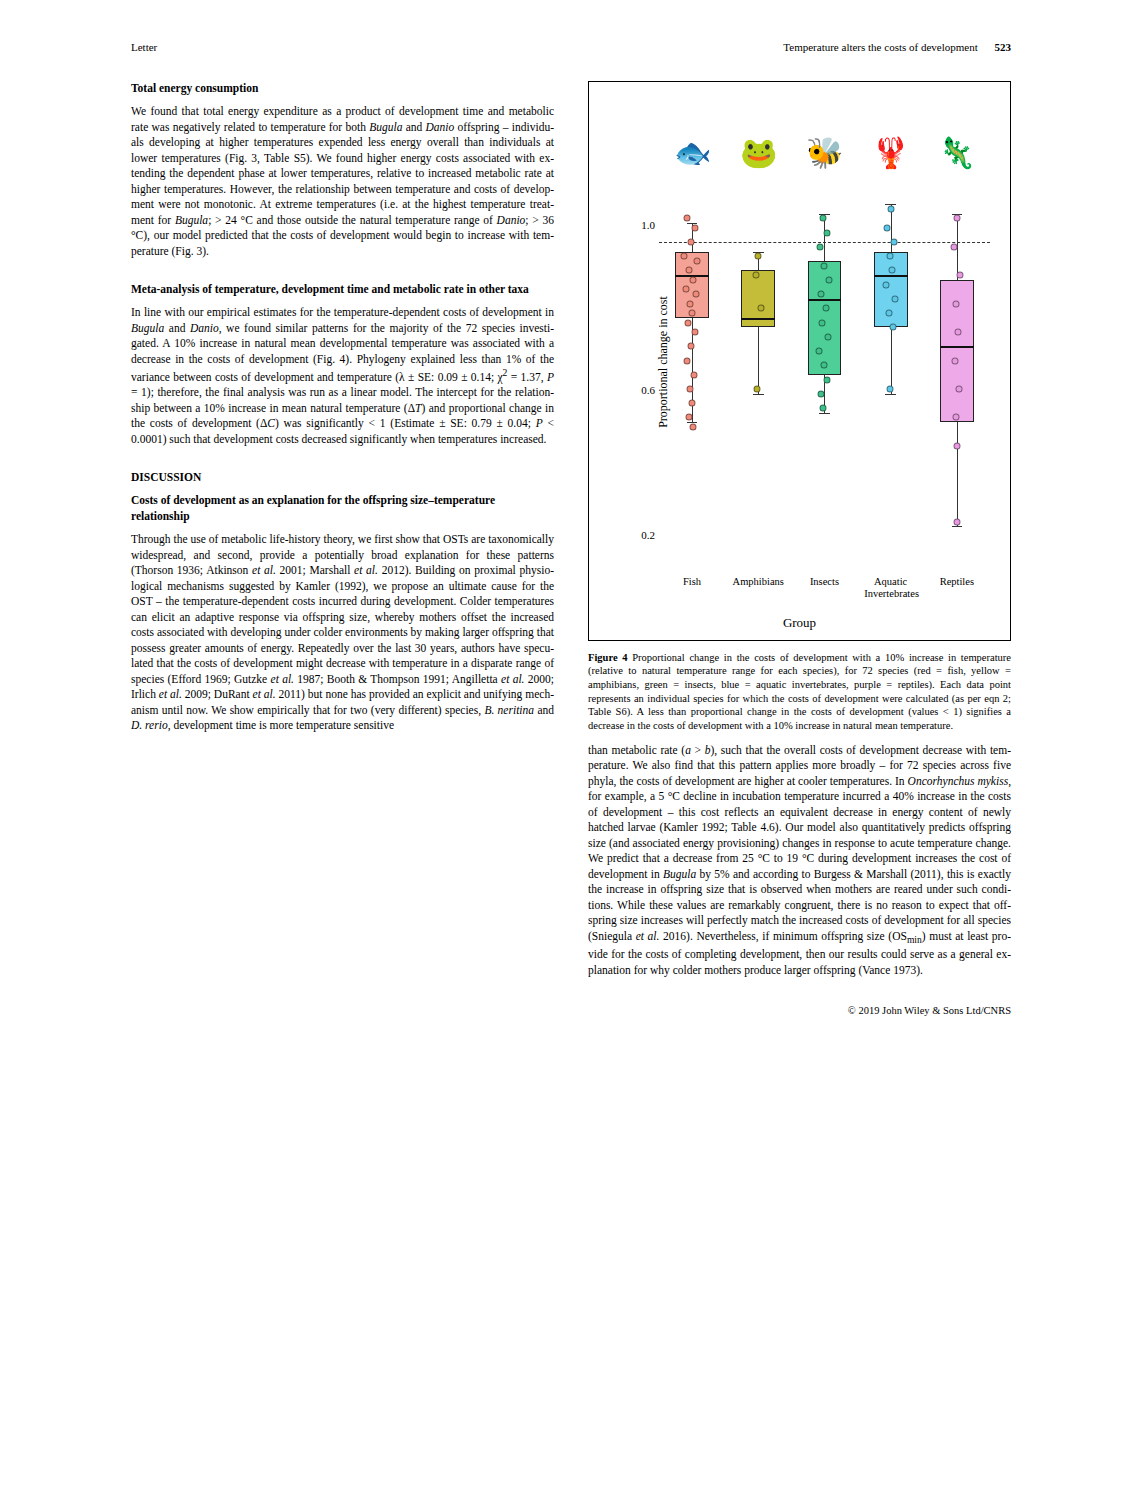Letter
Temperature alters the costs of development 523
Total energy consumption
We found that total energy expenditure as a product of development time and metabolic rate was negatively related to temperature for both Bugula and Danio offspring – individuals developing at higher temperatures expended less energy overall than individuals at lower temperatures (Fig. 3, Table S5). We found higher energy costs associated with extending the dependent phase at lower temperatures, relative to increased metabolic rate at higher temperatures. However, the relationship between temperature and costs of development were not monotonic. At extreme temperatures (i.e. at the highest temperature treatment for Bugula; > 24 °C and those outside the natural temperature range of Danio; > 36 °C), our model predicted that the costs of development would begin to increase with temperature (Fig. 3).
Meta-analysis of temperature, development time and metabolic rate in other taxa
In line with our empirical estimates for the temperature-dependent costs of development in Bugula and Danio, we found similar patterns for the majority of the 72 species investigated. A 10% increase in natural mean developmental temperature was associated with a decrease in the costs of development (Fig. 4). Phylogeny explained less than 1% of the variance between costs of development and temperature (λ ± SE: 0.09 ± 0.14; χ2 = 1.37, P = 1); therefore, the final analysis was run as a linear model. The intercept for the relationship between a 10% increase in mean natural temperature (ΔT) and proportional change in the costs of development (ΔC) was significantly < 1 (Estimate ± SE: 0.79 ± 0.04; P < 0.0001) such that development costs decreased significantly when temperatures increased.
DISCUSSION
Costs of development as an explanation for the offspring size–temperature relationship
Through the use of metabolic life-history theory, we first show that OSTs are taxonomically widespread, and second, provide a potentially broad explanation for these patterns (Thorson 1936; Atkinson et al. 2001; Marshall et al. 2012). Building on proximal physiological mechanisms suggested by Kamler (1992), we propose an ultimate cause for the OST – the temperature-dependent costs incurred during development. Colder temperatures can elicit an adaptive response via offspring size, whereby mothers offset the increased costs associated with developing under colder environments by making larger offspring that possess greater amounts of energy. Repeatedly over the last 30 years, authors have speculated that the costs of development might decrease with temperature in a disparate range of species (Efford 1969; Gutzke et al. 1987; Booth & Thompson 1991; Angilletta et al. 2000; Irlich et al. 2009; DuRant et al. 2011) but none has provided an explicit and unifying mechanism until now. We show empirically that for two (very different) species, B. neritina and D. rerio, development time is more temperature sensitive
Proportional change in cost
1.0
0.6
0.2
🐟
🐸
🐝
🦞
🦎
Fish
Amphibians
Insects
Aquatic
Invertebrates
Reptiles
Group
Figure 4 Proportional change in the costs of development with a 10% increase in temperature (relative to natural temperature range for each species), for 72 species (red = fish, yellow = amphibians, green = insects, blue = aquatic invertebrates, purple = reptiles). Each data point represents an individual species for which the costs of development were calculated (as per eqn 2; Table S6). A less than proportional change in the costs of development (values < 1) signifies a decrease in the costs of development with a 10% increase in natural mean temperature.
than metabolic rate (a > b), such that the overall costs of development decrease with temperature. We also find that this pattern applies more broadly – for 72 species across five phyla, the costs of development are higher at cooler temperatures. In Oncorhynchus mykiss, for example, a 5 °C decline in incubation temperature incurred a 40% increase in the costs of development – this cost reflects an equivalent decrease in energy content of newly hatched larvae (Kamler 1992; Table 4.6). Our model also quantitatively predicts offspring size (and associated energy provisioning) changes in response to acute temperature change. We predict that a decrease from 25 °C to 19 °C during development increases the cost of development in Bugula by 5% and according to Burgess & Marshall (2011), this is exactly the increase in offspring size that is observed when mothers are reared under such conditions. While these values are remarkably congruent, there is no reason to expect that offspring size increases will perfectly match the increased costs of development for all species (Sniegula et al. 2016). Nevertheless, if minimum offspring size (OSmin) must at least provide for the costs of completing development, then our results could serve as a general explanation for why colder mothers produce larger offspring (Vance 1973).
© 2019 John Wiley & Sons Ltd/CNRS